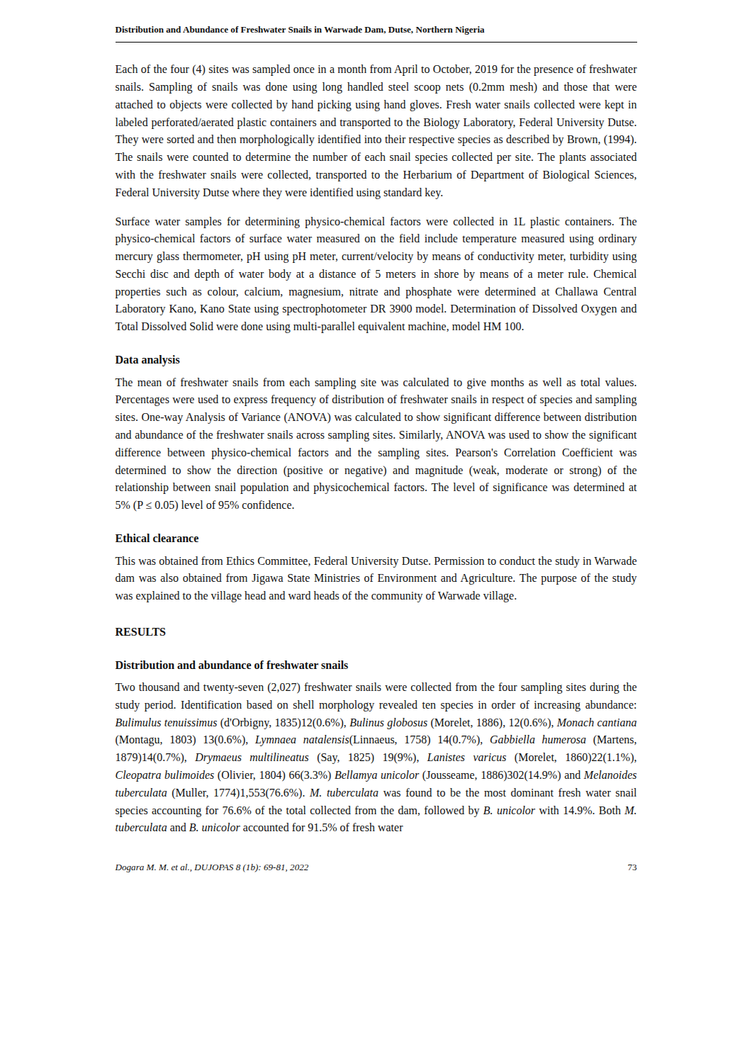Distribution and Abundance of Freshwater Snails in Warwade Dam, Dutse, Northern Nigeria
Each of the four (4) sites was sampled once in a month from April to October, 2019 for the presence of freshwater snails. Sampling of snails was done using long handled steel scoop nets (0.2mm mesh) and those that were attached to objects were collected by hand picking using hand gloves. Fresh water snails collected were kept in labeled perforated/aerated plastic containers and transported to the Biology Laboratory, Federal University Dutse. They were sorted and then morphologically identified into their respective species as described by Brown, (1994). The snails were counted to determine the number of each snail species collected per site. The plants associated with the freshwater snails were collected, transported to the Herbarium of Department of Biological Sciences, Federal University Dutse where they were identified using standard key.
Surface water samples for determining physico-chemical factors were collected in 1L plastic containers. The physico-chemical factors of surface water measured on the field include temperature measured using ordinary mercury glass thermometer, pH using pH meter, current/velocity by means of conductivity meter, turbidity using Secchi disc and depth of water body at a distance of 5 meters in shore by means of a meter rule. Chemical properties such as colour, calcium, magnesium, nitrate and phosphate were determined at Challawa Central Laboratory Kano, Kano State using spectrophotometer DR 3900 model. Determination of Dissolved Oxygen and Total Dissolved Solid were done using multi-parallel equivalent machine, model HM 100.
Data analysis
The mean of freshwater snails from each sampling site was calculated to give months as well as total values. Percentages were used to express frequency of distribution of freshwater snails in respect of species and sampling sites. One-way Analysis of Variance (ANOVA) was calculated to show significant difference between distribution and abundance of the freshwater snails across sampling sites. Similarly, ANOVA was used to show the significant difference between physico-chemical factors and the sampling sites. Pearson's Correlation Coefficient was determined to show the direction (positive or negative) and magnitude (weak, moderate or strong) of the relationship between snail population and physicochemical factors. The level of significance was determined at 5% (P ≤ 0.05) level of 95% confidence.
Ethical clearance
This was obtained from Ethics Committee, Federal University Dutse. Permission to conduct the study in Warwade dam was also obtained from Jigawa State Ministries of Environment and Agriculture. The purpose of the study was explained to the village head and ward heads of the community of Warwade village.
RESULTS
Distribution and abundance of freshwater snails
Two thousand and twenty-seven (2,027) freshwater snails were collected from the four sampling sites during the study period. Identification based on shell morphology revealed ten species in order of increasing abundance: Bulimulus tenuissimus (d'Orbigny, 1835)12(0.6%), Bulinus globosus (Morelet, 1886), 12(0.6%), Monach cantiana (Montagu, 1803) 13(0.6%), Lymnaea natalensis(Linnaeus, 1758) 14(0.7%), Gabbiella humerosa (Martens, 1879)14(0.7%), Drymaeus multilineatus (Say, 1825) 19(9%), Lanistes varicus (Morelet, 1860)22(1.1%), Cleopatra bulimoides (Olivier, 1804) 66(3.3%) Bellamya unicolor (Jousseame, 1886)302(14.9%) and Melanoides tuberculata (Muller, 1774)1,553(76.6%). M. tuberculata was found to be the most dominant fresh water snail species accounting for 76.6% of the total collected from the dam, followed by B. unicolor with 14.9%. Both M. tuberculata and B. unicolor accounted for 91.5% of fresh water
Dogara M. M. et al., DUJOPAS 8 (1b): 69-81, 2022 73